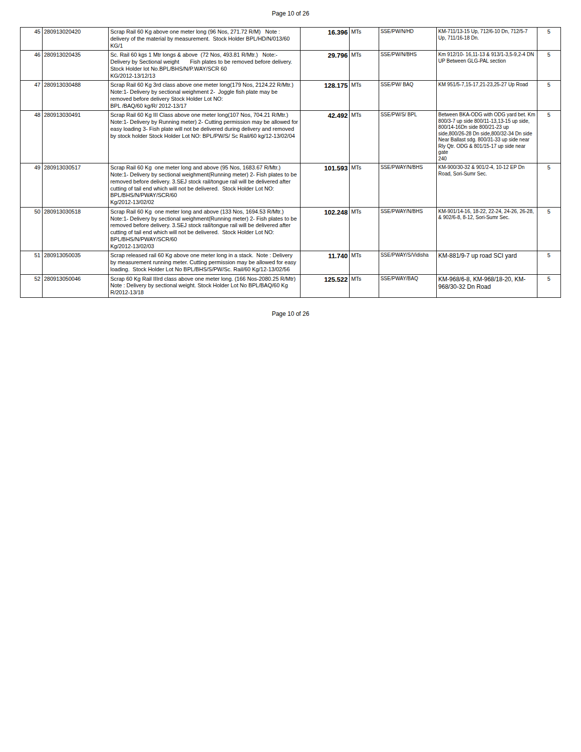Page 10 of 26
| 45 | 280913020420 | Scrap Rail 60 Kg above one meter long (96 Nos, 271.72 R/M) Note : delivery of the material by measurement. Stock Holder BPL/HD/N/013/60 KG/1 | 16.396 | MTs | SSE/PW/N/HD | KM-711/13-15 Up, 712/6-10 Dn, 712/5-7 Up, 711/16-18 Dn. | 5 |
| 46 | 280913020435 | Sc. Rail 60 kgs 1 Mtr longs & above (72 Nos, 493.81 R/Mtr.) Note:- Delivery by Sectional weight Fish plates to be removed before delivery. Stock Holder lot No.BPL/BHS/N/P.WAY/SCR 60 KG/2012-13/12/13 | 29.796 | MTs | SSE/PW/N/BHS | Km 912/10- 16,11-13 & 913/1-3,5-9,2-4 DN UP Between GLG-PAL section | 5 |
| 47 | 280913030488 | Scrap Rail 60 Kg 3rd class above one meter long(179 Nos, 2124.22 R/Mtr.) Note:1- Delivery by sectional weighment 2- Joggle fish plate may be removed before delivery Stock Holder Lot NO: BPL /BAQ/60 kg/R/ 2012-13/17 | 128.175 | MTs | SSE/PW/ BAQ | KM 951/5-7,15-17,21-23,25-27 Up Road | 5 |
| 48 | 280913030491 | Scrap Rail 60 Kg III Class above one meter long(107 Nos, 704.21 R/Mtr.) Note:1- Delivery by Running meter) 2- Cutting permission may be allowed for easy loading 3- Fish plate will not be delivered during delivery and removed by stock holder Stock Holder Lot NO: BPL/PW/S/ Sc Rail/60 kg/12-13/02/04 | 42.492 | MTs | SSE/PW/S/ BPL | Between BKA-ODG with ODG yard bet. Km 800/3-7 up side 800/11-13,13-15 up side, 800/14-16Dn side 800/21-23 up side,800/26-28 Dn side,800/32-34 Dn side Near Ballast sdg. 800/31-33 up side near Rly Qtr. ODG & 801/15-17 up side near gate 240 | 5 |
| 49 | 280913030517 | Scrap Rail 60 Kg one meter long and above (95 Nos, 1683.67 R/Mtr.) Note:1- Delivery by sectional weighment(Running meter) 2- Fish plates to be removed before delivery. 3.SEJ stock rail/tongue rail will be delivered after cutting of tail end which will not be delivered. Stock Holder Lot NO: BPL/BHS/N/PWAY/SCR/60 Kg/2012-13/02/02 | 101.593 | MTs | SSE/PWAY/N/BHS | KM-900/30-32 & 901/2-4, 10-12 EP Dn Road, Sori-Sumr Sec. | 5 |
| 50 | 280913030518 | Scrap Rail 60 Kg one meter long and above (133 Nos, 1694.53 R/Mtr.) Note:1- Delivery by sectional weighment(Running meter) 2- Fish plates to be removed before delivery. 3.SEJ stock rail/tongue rail will be delivered after cutting of tail end which will not be delivered. Stock Holder Lot NO: BPL/BHS/N/PWAY/SCR/60 Kg/2012-13/02/03 | 102.248 | MTs | SSE/PWAY/N/BHS | KM-901/14-16, 18-22, 22-24, 24-26, 26-28, & 902/6-8, 8-12, Sori-Sumr Sec. | 5 |
| 51 | 280913050035 | Scrap released rail 60 Kg above one meter long in a stack. Note : Delivery by measurement running meter. Cutting permission may be allowed for easy loading. Stock Holder Lot No BPL/BHS/S/PW/Sc. Rail/60 Kg/12-13/02/56 | 11.740 | MTs | SSE/PWAY/S/Vidisha | KM-881/9-7 up road SCI yard | 5 |
| 52 | 280913050046 | Scrap 60 Kg Rail IIIrd class above one meter long. (166 Nos-2080.25 R/Mtr) Note : Delivery by sectional weight. Stock Holder Lot No BPL/BAQ/60 Kg R/2012-13/18 | 125.522 | MTs | SSE/PWAY/BAQ | KM-968/6-8, KM-968/18-20, KM-968/30-32 Dn Road | 5 |
Page 10 of 26